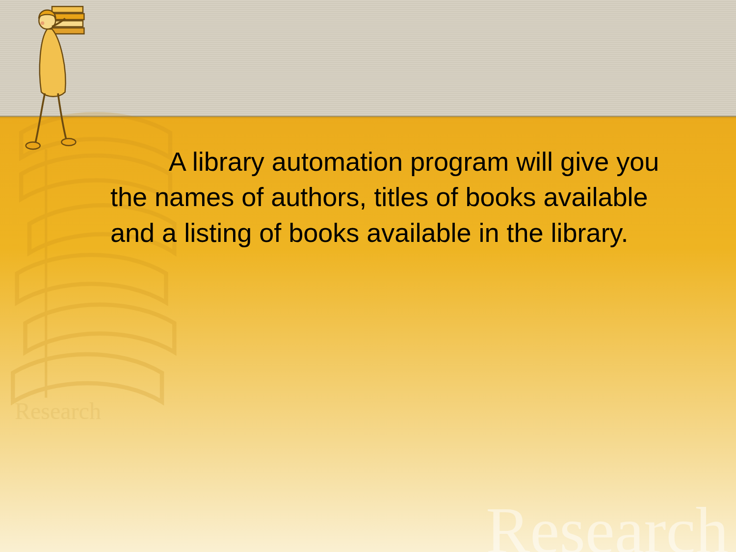Research
Research
A library automation program will give you the names of authors, titles of books available and a listing of books available in the library.